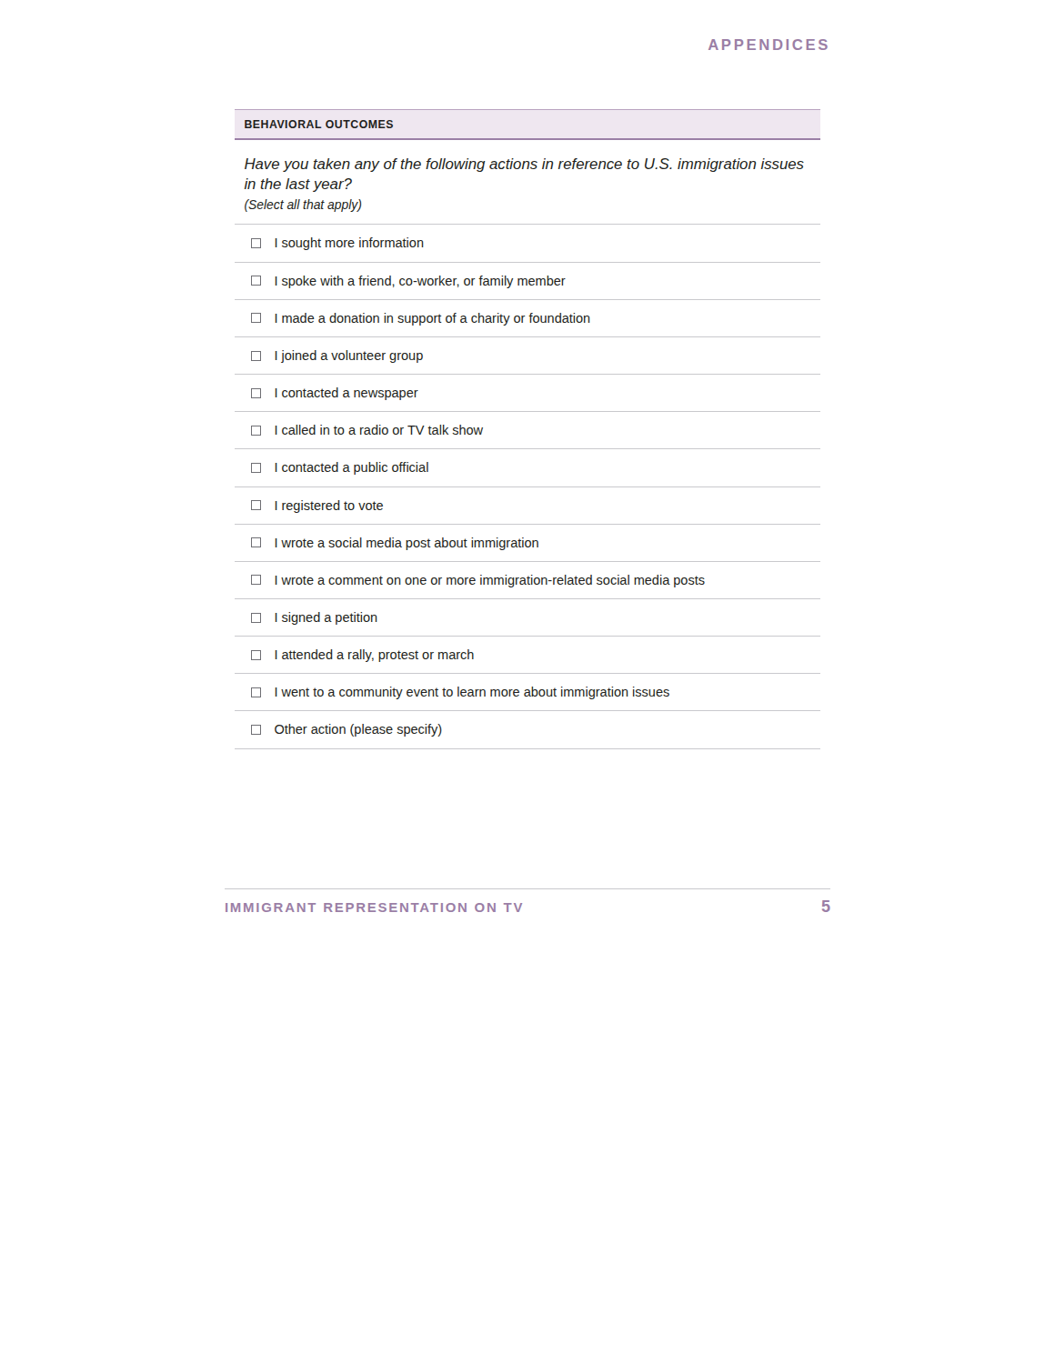Appendices
Behavioral Outcomes
Have you taken any of the following actions in reference to U.S. immigration issues in the last year?
(Select all that apply)
I sought more information
I spoke with a friend, co-worker, or family member
I made a donation in support of a charity or foundation
I joined a volunteer group
I contacted a newspaper
I called in to a radio or TV talk show
I contacted a public official
I registered to vote
I wrote a social media post about immigration
I wrote a comment on one or more immigration-related social media posts
I signed a petition
I attended a rally, protest or march
I went to a community event to learn more about immigration issues
Other action (please specify)
Immigrant Representation on TV 5